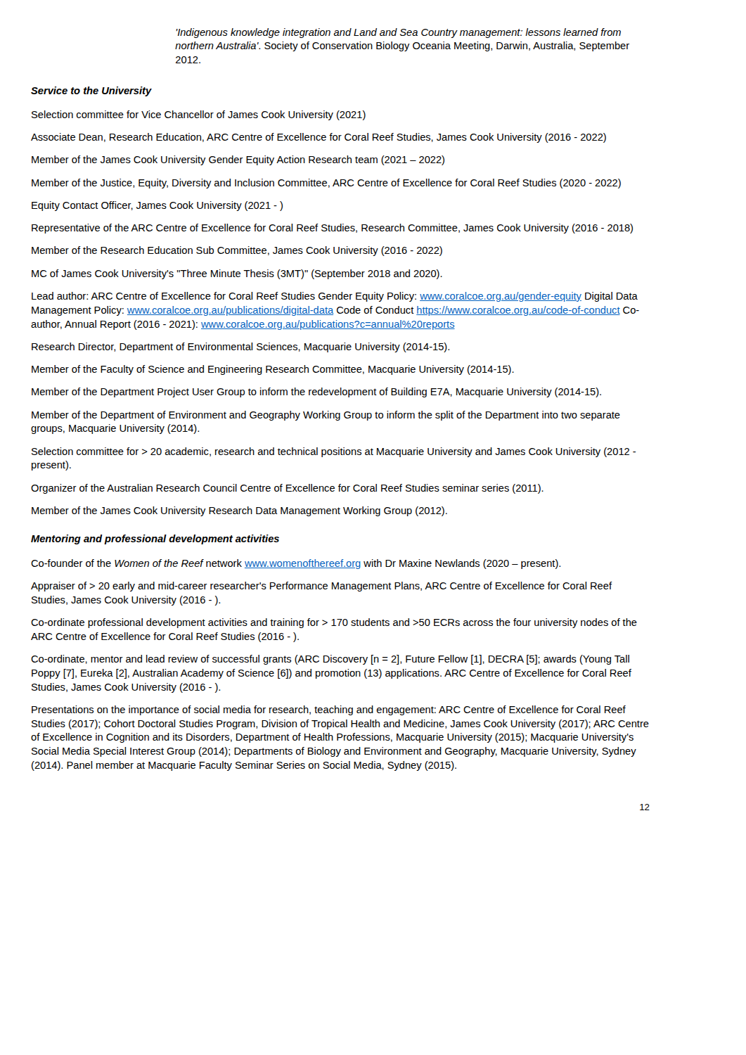'Indigenous knowledge integration and Land and Sea Country management: lessons learned from northern Australia'. Society of Conservation Biology Oceania Meeting, Darwin, Australia, September 2012.
Service to the University
Selection committee for Vice Chancellor of James Cook University (2021)
Associate Dean, Research Education, ARC Centre of Excellence for Coral Reef Studies, James Cook University (2016 - 2022)
Member of the James Cook University Gender Equity Action Research team (2021 – 2022)
Member of the Justice, Equity, Diversity and Inclusion Committee, ARC Centre of Excellence for Coral Reef Studies (2020 - 2022)
Equity Contact Officer, James Cook University (2021 - )
Representative of the ARC Centre of Excellence for Coral Reef Studies, Research Committee, James Cook University (2016 - 2018)
Member of the Research Education Sub Committee, James Cook University (2016 - 2022)
MC of James Cook University's "Three Minute Thesis (3MT)" (September 2018 and 2020).
Lead author: ARC Centre of Excellence for Coral Reef Studies Gender Equity Policy: www.coralcoe.org.au/gender-equity Digital Data Management Policy: www.coralcoe.org.au/publications/digital-data Code of Conduct https://www.coralcoe.org.au/code-of-conduct Co-author, Annual Report (2016 - 2021): www.coralcoe.org.au/publications?c=annual%20reports
Research Director, Department of Environmental Sciences, Macquarie University (2014-15).
Member of the Faculty of Science and Engineering Research Committee, Macquarie University (2014-15).
Member of the Department Project User Group to inform the redevelopment of Building E7A, Macquarie University (2014-15).
Member of the Department of Environment and Geography Working Group to inform the split of the Department into two separate groups, Macquarie University (2014).
Selection committee for > 20 academic, research and technical positions at Macquarie University and James Cook University (2012 - present).
Organizer of the Australian Research Council Centre of Excellence for Coral Reef Studies seminar series (2011).
Member of the James Cook University Research Data Management Working Group (2012).
Mentoring and professional development activities
Co-founder of the Women of the Reef network www.womenofthereef.org with Dr Maxine Newlands (2020 – present).
Appraiser of > 20 early and mid-career researcher's Performance Management Plans, ARC Centre of Excellence for Coral Reef Studies, James Cook University (2016 - ).
Co-ordinate professional development activities and training for > 170 students and >50 ECRs across the four university nodes of the ARC Centre of Excellence for Coral Reef Studies (2016 - ).
Co-ordinate, mentor and lead review of successful grants (ARC Discovery [n = 2], Future Fellow [1], DECRA [5]; awards (Young Tall Poppy [7], Eureka [2], Australian Academy of Science [6]) and promotion (13) applications. ARC Centre of Excellence for Coral Reef Studies, James Cook University (2016 - ).
Presentations on the importance of social media for research, teaching and engagement: ARC Centre of Excellence for Coral Reef Studies (2017); Cohort Doctoral Studies Program, Division of Tropical Health and Medicine, James Cook University (2017); ARC Centre of Excellence in Cognition and its Disorders, Department of Health Professions, Macquarie University (2015); Macquarie University's Social Media Special Interest Group (2014); Departments of Biology and Environment and Geography, Macquarie University, Sydney (2014). Panel member at Macquarie Faculty Seminar Series on Social Media, Sydney (2015).
12